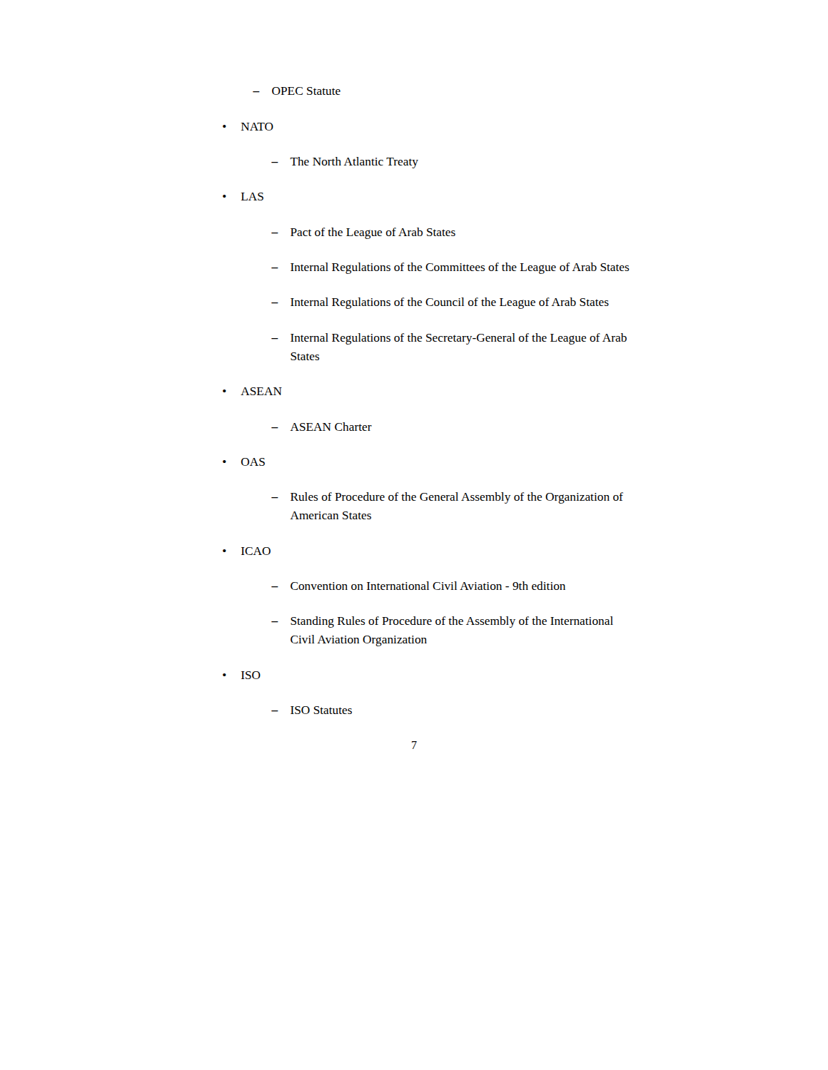OPEC Statute
NATO
The North Atlantic Treaty
LAS
Pact of the League of Arab States
Internal Regulations of the Committees of the League of Arab States
Internal Regulations of the Council of the League of Arab States
Internal Regulations of the Secretary-General of the League of Arab States
ASEAN
ASEAN Charter
OAS
Rules of Procedure of the General Assembly of the Organization of American States
ICAO
Convention on International Civil Aviation - 9th edition
Standing Rules of Procedure of the Assembly of the International Civil Aviation Organization
ISO
ISO Statutes
7